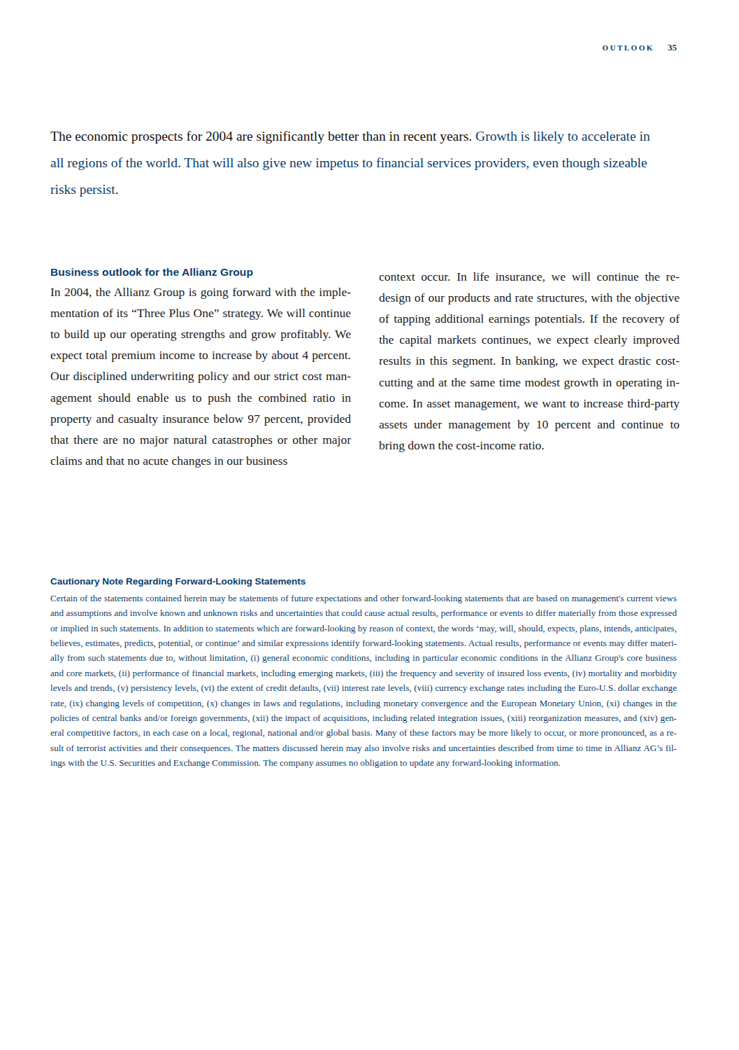OUTLOOK 35
The economic prospects for 2004 are significantly better than in recent years. Growth is likely to accelerate in all regions of the world. That will also give new impetus to financial services providers, even though sizeable risks persist.
Business outlook for the Allianz Group
In 2004, the Allianz Group is going forward with the implementation of its “Three Plus One” strategy. We will continue to build up our operating strengths and grow profitably. We expect total premium income to increase by about 4 percent. Our disciplined underwriting policy and our strict cost management should enable us to push the combined ratio in property and casualty insurance below 97 percent, provided that there are no major natural catastrophes or other major claims and that no acute changes in our business
context occur. In life insurance, we will continue the redesign of our products and rate structures, with the objective of tapping additional earnings potentials. If the recovery of the capital markets continues, we expect clearly improved results in this segment. In banking, we expect drastic cost-cutting and at the same time modest growth in operating income. In asset management, we want to increase third-party assets under management by 10 percent and continue to bring down the cost-income ratio.
Cautionary Note Regarding Forward-Looking Statements
Certain of the statements contained herein may be statements of future expectations and other forward-looking statements that are based on management's current views and assumptions and involve known and unknown risks and uncertainties that could cause actual results, performance or events to differ materially from those expressed or implied in such statements. In addition to statements which are forward-looking by reason of context, the words ‘may, will, should, expects, plans, intends, anticipates, believes, estimates, predicts, potential, or continue’ and similar expressions identify forward-looking statements. Actual results, performance or events may differ materially from such statements due to, without limitation, (i) general economic conditions, including in particular economic conditions in the Allianz Group's core business and core markets, (ii) performance of financial markets, including emerging markets, (iii) the frequency and severity of insured loss events, (iv) mortality and morbidity levels and trends, (v) persistency levels, (vi) the extent of credit defaults, (vii) interest rate levels, (viii) currency exchange rates including the Euro-U.S. dollar exchange rate, (ix) changing levels of competition, (x) changes in laws and regulations, including monetary convergence and the European Monetary Union, (xi) changes in the policies of central banks and/or foreign governments, (xii) the impact of acquisitions, including related integration issues, (xiii) reorganization measures, and (xiv) general competitive factors, in each case on a local, regional, national and/or global basis. Many of these factors may be more likely to occur, or more pronounced, as a result of terrorist activities and their consequences. The matters discussed herein may also involve risks and uncertainties described from time to time in Allianz AG’s filings with the U.S. Securities and Exchange Commission. The company assumes no obligation to update any forward-looking information.